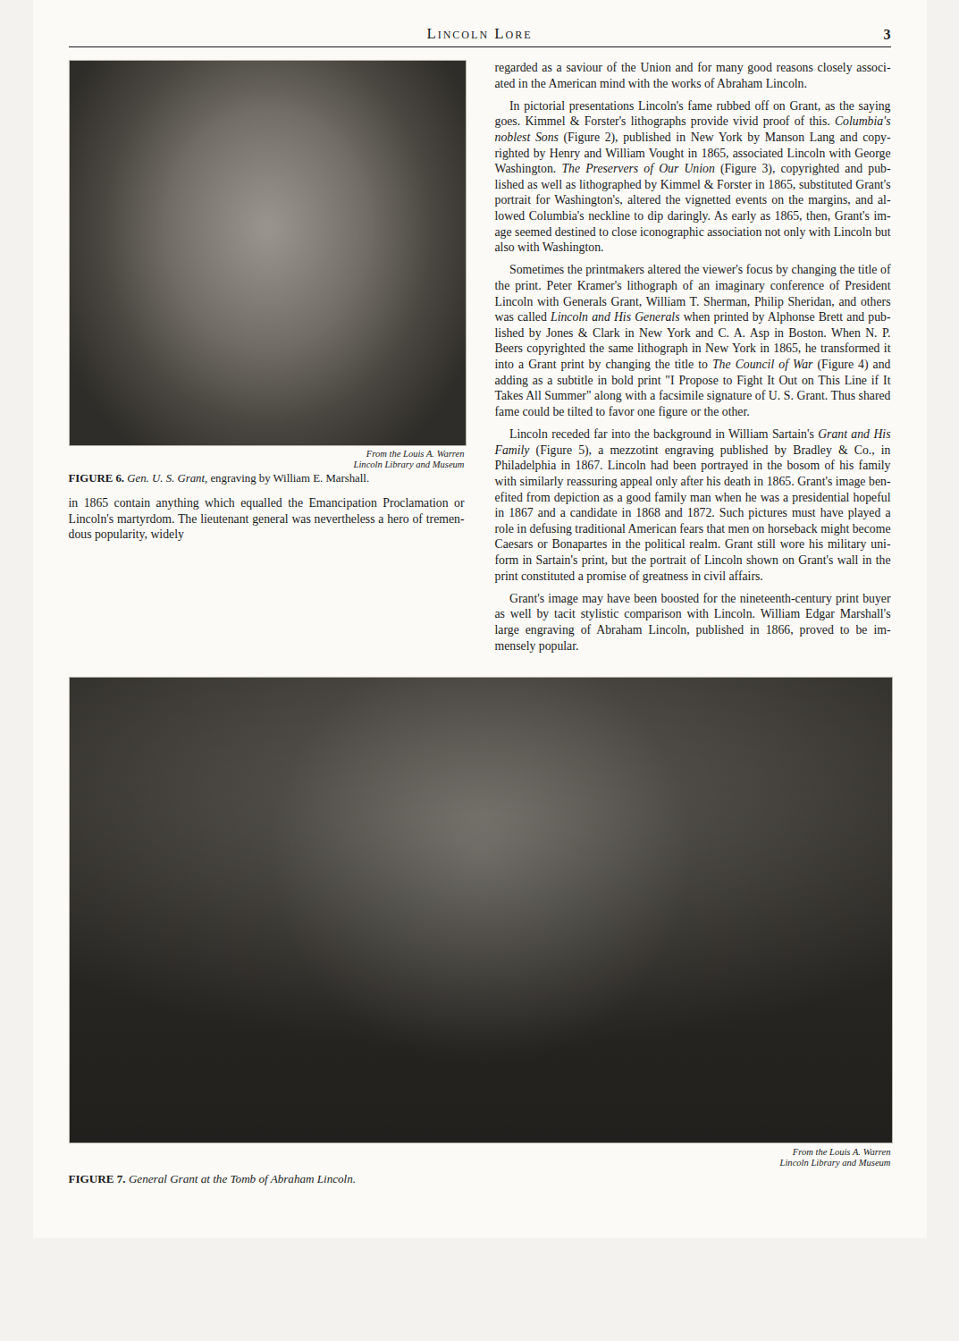Lincoln Lore 3
From the Louis A. Warren
Lincoln Library and Museum
FIGURE 6. Gen. U. S. Grant, engraving by William E. Marshall.
in 1865 contain anything which equalled the Emancipation Proclamation or Lincoln's martyrdom. The lieutenant general was nevertheless a hero of tremendous popularity, widely
regarded as a saviour of the Union and for many good reasons closely associated in the American mind with the works of Abraham Lincoln.
In pictorial presentations Lincoln's fame rubbed off on Grant, as the saying goes. Kimmel & Forster's lithographs provide vivid proof of this. Columbia's noblest Sons (Figure 2), published in New York by Manson Lang and copyrighted by Henry and William Vought in 1865, associated Lincoln with George Washington. The Preservers of Our Union (Figure 3), copyrighted and published as well as lithographed by Kimmel & Forster in 1865, substituted Grant's portrait for Washington's, altered the vignetted events on the margins, and allowed Columbia's neckline to dip daringly. As early as 1865, then, Grant's image seemed destined to close iconographic association not only with Lincoln but also with Washington.
Sometimes the printmakers altered the viewer's focus by changing the title of the print. Peter Kramer's lithograph of an imaginary conference of President Lincoln with Generals Grant, William T. Sherman, Philip Sheridan, and others was called Lincoln and His Generals when printed by Alphonse Brett and published by Jones & Clark in New York and C. A. Asp in Boston. When N. P. Beers copyrighted the same lithograph in New York in 1865, he transformed it into a Grant print by changing the title to The Council of War (Figure 4) and adding as a subtitle in bold print "I Propose to Fight It Out on This Line if It Takes All Summer" along with a facsimile signature of U. S. Grant. Thus shared fame could be tilted to favor one figure or the other.
Lincoln receded far into the background in William Sartain's Grant and His Family (Figure 5), a mezzotint engraving published by Bradley & Co., in Philadelphia in 1867. Lincoln had been portrayed in the bosom of his family with similarly reassuring appeal only after his death in 1865. Grant's image benefited from depiction as a good family man when he was a presidential hopeful in 1867 and a candidate in 1868 and 1872. Such pictures must have played a role in defusing traditional American fears that men on horseback might become Caesars or Bonapartes in the political realm. Grant still wore his military uniform in Sartain's print, but the portrait of Lincoln shown on Grant's wall in the print constituted a promise of greatness in civil affairs.
Grant's image may have been boosted for the nineteenth-century print buyer as well by tacit stylistic comparison with Lincoln. William Edgar Marshall's large engraving of Abraham Lincoln, published in 1866, proved to be immensely popular.
From the Louis A. Warren
Lincoln Library and Museum
FIGURE 7. General Grant at the Tomb of Abraham Lincoln.